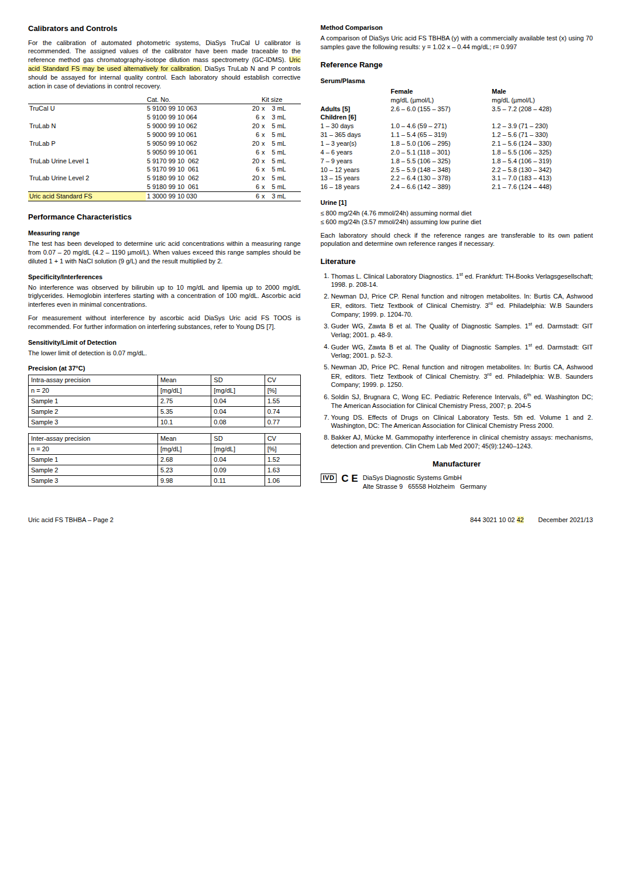Calibrators and Controls
For the calibration of automated photometric systems, DiaSys TruCal U calibrator is recommended. The assigned values of the calibrator have been made traceable to the reference method gas chromatography-isotope dilution mass spectrometry (GC-IDMS). Uric acid Standard FS may be used alternatively for calibration. DiaSys TruLab N and P controls should be assayed for internal quality control. Each laboratory should establish corrective action in case of deviations in control recovery.
| | Cat. No. | Kit size |
| TruCal U | 5 9100 99 10 063 | 20 | x | 3 mL |
| | 5 9100 99 10 064 | 6 | x | 3 mL |
| TruLab N | 5 9000 99 10 062 | 20 | x | 5 mL |
| | 5 9000 99 10 061 | 6 | x | 5 mL |
| TruLab P | 5 9050 99 10 062 | 20 | x | 5 mL |
| | 5 9050 99 10 061 | 6 | x | 5 mL |
| TruLab Urine Level 1 | 5 9170 99 10 062 | 20 | x | 5 mL |
| | 5 9170 99 10 061 | 6 | x | 5 mL |
| TruLab Urine Level 2 | 5 9180 99 10 062 | 20 | x | 5 mL |
| | 5 9180 99 10 061 | 6 | x | 5 mL |
| Uric acid Standard FS | 1 3000 99 10 030 | 6 | x | 3 mL |
Performance Characteristics
Measuring range
The test has been developed to determine uric acid concentrations within a measuring range from 0.07 – 20 mg/dL (4.2 – 1190 µmol/L). When values exceed this range samples should be diluted 1 + 1 with NaCl solution (9 g/L) and the result multiplied by 2.
Specificity/Interferences
No interference was observed by bilirubin up to 10 mg/dL and lipemia up to 2000 mg/dL triglycerides. Hemoglobin interferes starting with a concentration of 100 mg/dL. Ascorbic acid interferes even in minimal concentrations.
For measurement without interference by ascorbic acid DiaSys Uric acid FS TOOS is recommended. For further information on interfering substances, refer to Young DS [7].
Sensitivity/Limit of Detection
The lower limit of detection is 0.07 mg/dL.
Precision (at 37°C)
| Intra-assay precision | Mean | SD | CV |
| n = 20 | [mg/dL] | [mg/dL] | [%] |
| Sample 1 | 2.75 | 0.04 | 1.55 |
| Sample 2 | 5.35 | 0.04 | 0.74 |
| Sample 3 | 10.1 | 0.08 | 0.77 |
| Inter-assay precision | Mean | SD | CV |
| n = 20 | [mg/dL] | [mg/dL] | [%] |
| Sample 1 | 2.68 | 0.04 | 1.52 |
| Sample 2 | 5.23 | 0.09 | 1.63 |
| Sample 3 | 9.98 | 0.11 | 1.06 |
Method Comparison
A comparison of DiaSys Uric acid FS TBHBA (y) with a commercially available test (x) using 70 samples gave the following results: y = 1.02 x – 0.44 mg/dL; r= 0.997
Reference Range
Serum/Plasma
| | Female | Male |
| | mg/dL (µmol/L) | mg/dL (µmol/L) |
| Adults [5] | 2.6 – 6.0 (155 – 357) | 3.5 – 7.2 (208 – 428) |
| Children [6] | | |
| 1 – 30 days | 1.0 – 4.6 (59 – 271) | 1.2 – 3.9 (71 – 230) |
| 31 – 365 days | 1.1 – 5.4 (65 – 319) | 1.2 – 5.6 (71 – 330) |
| 1 – 3 year(s) | 1.8 – 5.0 (106 – 295) | 2.1 – 5.6 (124 – 330) |
| 4 – 6 years | 2.0 – 5.1 (118 – 301) | 1.8 – 5.5 (106 – 325) |
| 7 – 9 years | 1.8 – 5.5 (106 – 325) | 1.8 – 5.4 (106 – 319) |
| 10 – 12 years | 2.5 – 5.9 (148 – 348) | 2.2 – 5.8 (130 – 342) |
| 13 – 15 years | 2.2 – 6.4 (130 – 378) | 3.1 – 7.0 (183 – 413) |
| 16 – 18 years | 2.4 – 6.6 (142 – 389) | 2.1 – 7.6 (124 – 448) |
Urine [1]
≤ 800 mg/24h (4.76 mmol/24h) assuming normal diet
≤ 600 mg/24h (3.57 mmol/24h) assuming low purine diet
Each laboratory should check if the reference ranges are transferable to its own patient population and determine own reference ranges if necessary.
Literature
Thomas L. Clinical Laboratory Diagnostics. 1st ed. Frankfurt: TH-Books Verlagsgesellschaft; 1998. p. 208-14.
Newman DJ, Price CP. Renal function and nitrogen metabolites. In: Burtis CA, Ashwood ER, editors. Tietz Textbook of Clinical Chemistry. 3rd ed. Philadelphia: W.B Saunders Company; 1999. p. 1204-70.
Guder WG, Zawta B et al. The Quality of Diagnostic Samples. 1st ed. Darmstadt: GIT Verlag; 2001. p. 48-9.
Guder WG, Zawta B et al. The Quality of Diagnostic Samples. 1st ed. Darmstadt: GIT Verlag; 2001. p. 52-3.
Newman JD, Price PC. Renal function and nitrogen metabolites. In: Burtis CA, Ashwood ER, editors. Tietz Textbook of Clinical Chemistry. 3rd ed. Philadelphia: W.B. Saunders Company; 1999. p. 1250.
Soldin SJ, Brugnara C, Wong EC. Pediatric Reference Intervals, 6th ed. Washington DC; The American Association for Clinical Chemistry Press, 2007; p. 204-5
Young DS. Effects of Drugs on Clinical Laboratory Tests. 5th ed. Volume 1 and 2. Washington, DC: The American Association for Clinical Chemistry Press 2000.
Bakker AJ, Mücke M. Gammopathy interference in clinical chemistry assays: mechanisms, detection and prevention. Clin Chem Lab Med 2007; 45(9):1240–1243.
Manufacturer
IVD C E DiaSys Diagnostic Systems GmbH
Alte Strasse 9 65558 Holzheim Germany
Uric acid FS TBHBA – Page 2
844 3021 10 02 42 December 2021/13